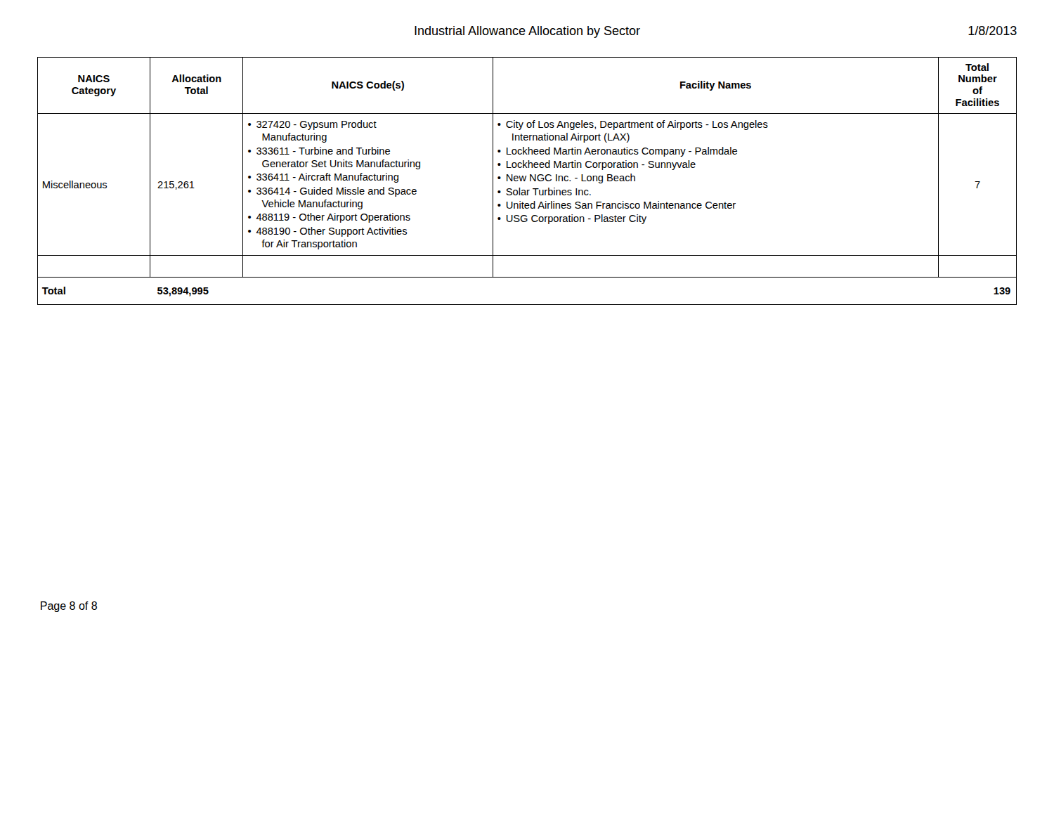Industrial Allowance Allocation by Sector 1/8/2013
| NAICS Category | Allocation Total | NAICS Code(s) | Facility Names | Total Number of Facilities |
| --- | --- | --- | --- | --- |
| Miscellaneous | 215,261 | 327420 - Gypsum Product Manufacturing 333611 - Turbine and Turbine Generator Set Units Manufacturing 336411 - Aircraft Manufacturing 336414 - Guided Missle and Space Vehicle Manufacturing 488119 - Other Airport Operations 488190 - Other Support Activities for Air Transportation | City of Los Angeles, Department of Airports - Los Angeles International Airport (LAX) Lockheed Martin Aeronautics Company - Palmdale Lockheed Martin Corporation - Sunnyvale New NGC Inc. - Long Beach Solar Turbines Inc. United Airlines San Francisco Maintenance Center USG Corporation - Plaster City | 7 |
| Total | 53,894,995 | | | 139 |
Page 8 of 8